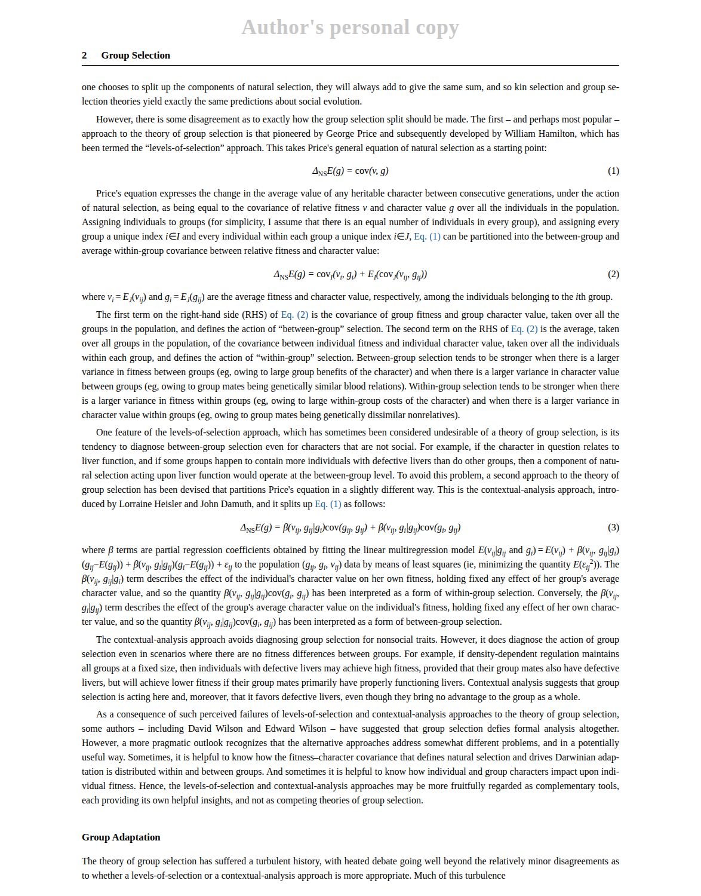Author's personal copy
2 Group Selection
one chooses to split up the components of natural selection, they will always add to give the same sum, and so kin selection and group selection theories yield exactly the same predictions about social evolution.
However, there is some disagreement as to exactly how the group selection split should be made. The first – and perhaps most popular – approach to the theory of group selection is that pioneered by George Price and subsequently developed by William Hamilton, which has been termed the “levels-of-selection” approach. This takes Price's general equation of natural selection as a starting point:
ΔNSE(g) = cov(v, g) (1)
Price's equation expresses the change in the average value of any heritable character between consecutive generations, under the action of natural selection, as being equal to the covariance of relative fitness v and character value g over all the individuals in the population. Assigning individuals to groups (for simplicity, I assume that there is an equal number of individuals in every group), and assigning every group a unique index i∈I and every individual within each group a unique index i∈J, Eq. (1) can be partitioned into the between-group and average within-group covariance between relative fitness and character value:
ΔNSE(g) = covI(vi, gi) + EI(covJ(vij, gij)) (2)
where vi = EJ(vij) and gi = EJ(gij) are the average fitness and character value, respectively, among the individuals belonging to the ith group.
The first term on the right-hand side (RHS) of Eq. (2) is the covariance of group fitness and group character value, taken over all the groups in the population, and defines the action of “between-group” selection. The second term on the RHS of Eq. (2) is the average, taken over all groups in the population, of the covariance between individual fitness and individual character value, taken over all the individuals within each group, and defines the action of “within-group” selection. Between-group selection tends to be stronger when there is a larger variance in fitness between groups (eg, owing to large group benefits of the character) and when there is a larger variance in character value between groups (eg, owing to group mates being genetically similar blood relations). Within-group selection tends to be stronger when there is a larger variance in fitness within groups (eg, owing to large within-group costs of the character) and when there is a larger variance in character value within groups (eg, owing to group mates being genetically dissimilar nonrelatives).
One feature of the levels-of-selection approach, which has sometimes been considered undesirable of a theory of group selection, is its tendency to diagnose between-group selection even for characters that are not social. For example, if the character in question relates to liver function, and if some groups happen to contain more individuals with defective livers than do other groups, then a component of natural selection acting upon liver function would operate at the between-group level. To avoid this problem, a second approach to the theory of group selection has been devised that partitions Price's equation in a slightly different way. This is the contextual-analysis approach, introduced by Lorraine Heisler and John Damuth, and it splits up Eq. (1) as follows:
ΔNSE(g) = β(vij, gij|gi)cov(gij, gij) + β(vij, gi|gij)cov(gi, gij) (3)
where β terms are partial regression coefficients obtained by fitting the linear multiregression model E(vij|gij and gi) = E(vij) + β(vij, gij|gi)(gij−E(gij)) + β(vij, gi|gij)(gi−E(gij)) + εij to the population (gij, gi, vij) data by means of least squares (ie, minimizing the quantity E(εij2)). The β(vij, gij|gi) term describes the effect of the individual's character value on her own fitness, holding fixed any effect of her group's average character value, and so the quantity β(vij, gij|gij)cov(gi, gij) has been interpreted as a form of within-group selection. Conversely, the β(vij, gi|gij) term describes the effect of the group's average character value on the individual's fitness, holding fixed any effect of her own character value, and so the quantity β(vij, gi|gij)cov(gi, gij) has been interpreted as a form of between-group selection.
The contextual-analysis approach avoids diagnosing group selection for nonsocial traits. However, it does diagnose the action of group selection even in scenarios where there are no fitness differences between groups. For example, if density-dependent regulation maintains all groups at a fixed size, then individuals with defective livers may achieve high fitness, provided that their group mates also have defective livers, but will achieve lower fitness if their group mates primarily have properly functioning livers. Contextual analysis suggests that group selection is acting here and, moreover, that it favors defective livers, even though they bring no advantage to the group as a whole.
As a consequence of such perceived failures of levels-of-selection and contextual-analysis approaches to the theory of group selection, some authors – including David Wilson and Edward Wilson – have suggested that group selection defies formal analysis altogether. However, a more pragmatic outlook recognizes that the alternative approaches address somewhat different problems, and in a potentially useful way. Sometimes, it is helpful to know how the fitness–character covariance that defines natural selection and drives Darwinian adaptation is distributed within and between groups. And sometimes it is helpful to know how individual and group characters impact upon individual fitness. Hence, the levels-of-selection and contextual-analysis approaches may be more fruitfully regarded as complementary tools, each providing its own helpful insights, and not as competing theories of group selection.
Group Adaptation
The theory of group selection has suffered a turbulent history, with heated debate going well beyond the relatively minor disagreements as to whether a levels-of-selection or a contextual-analysis approach is more appropriate. Much of this turbulence